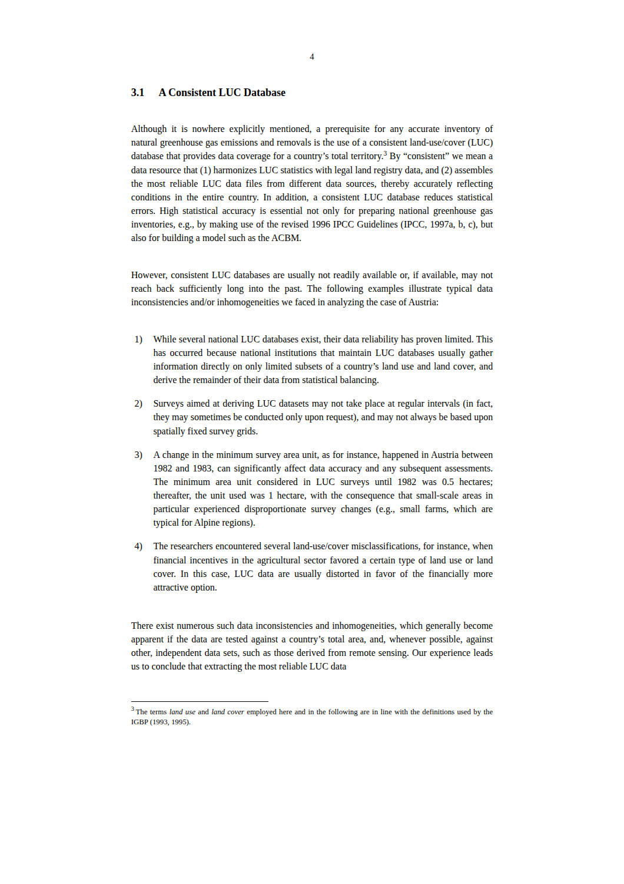4
3.1 A Consistent LUC Database
Although it is nowhere explicitly mentioned, a prerequisite for any accurate inventory of natural greenhouse gas emissions and removals is the use of a consistent land-use/cover (LUC) database that provides data coverage for a country’s total territory.3 By “consistent” we mean a data resource that (1) harmonizes LUC statistics with legal land registry data, and (2) assembles the most reliable LUC data files from different data sources, thereby accurately reflecting conditions in the entire country. In addition, a consistent LUC database reduces statistical errors. High statistical accuracy is essential not only for preparing national greenhouse gas inventories, e.g., by making use of the revised 1996 IPCC Guidelines (IPCC, 1997a, b, c), but also for building a model such as the ACBM.
However, consistent LUC databases are usually not readily available or, if available, may not reach back sufficiently long into the past. The following examples illustrate typical data inconsistencies and/or inhomogeneities we faced in analyzing the case of Austria:
While several national LUC databases exist, their data reliability has proven limited. This has occurred because national institutions that maintain LUC databases usually gather information directly on only limited subsets of a country’s land use and land cover, and derive the remainder of their data from statistical balancing.
Surveys aimed at deriving LUC datasets may not take place at regular intervals (in fact, they may sometimes be conducted only upon request), and may not always be based upon spatially fixed survey grids.
A change in the minimum survey area unit, as for instance, happened in Austria between 1982 and 1983, can significantly affect data accuracy and any subsequent assessments. The minimum area unit considered in LUC surveys until 1982 was 0.5 hectares; thereafter, the unit used was 1 hectare, with the consequence that small-scale areas in particular experienced disproportionate survey changes (e.g., small farms, which are typical for Alpine regions).
The researchers encountered several land-use/cover misclassifications, for instance, when financial incentives in the agricultural sector favored a certain type of land use or land cover. In this case, LUC data are usually distorted in favor of the financially more attractive option.
There exist numerous such data inconsistencies and inhomogeneities, which generally become apparent if the data are tested against a country’s total area, and, whenever possible, against other, independent data sets, such as those derived from remote sensing. Our experience leads us to conclude that extracting the most reliable LUC data
3 The terms land use and land cover employed here and in the following are in line with the definitions used by the IGBP (1993, 1995).